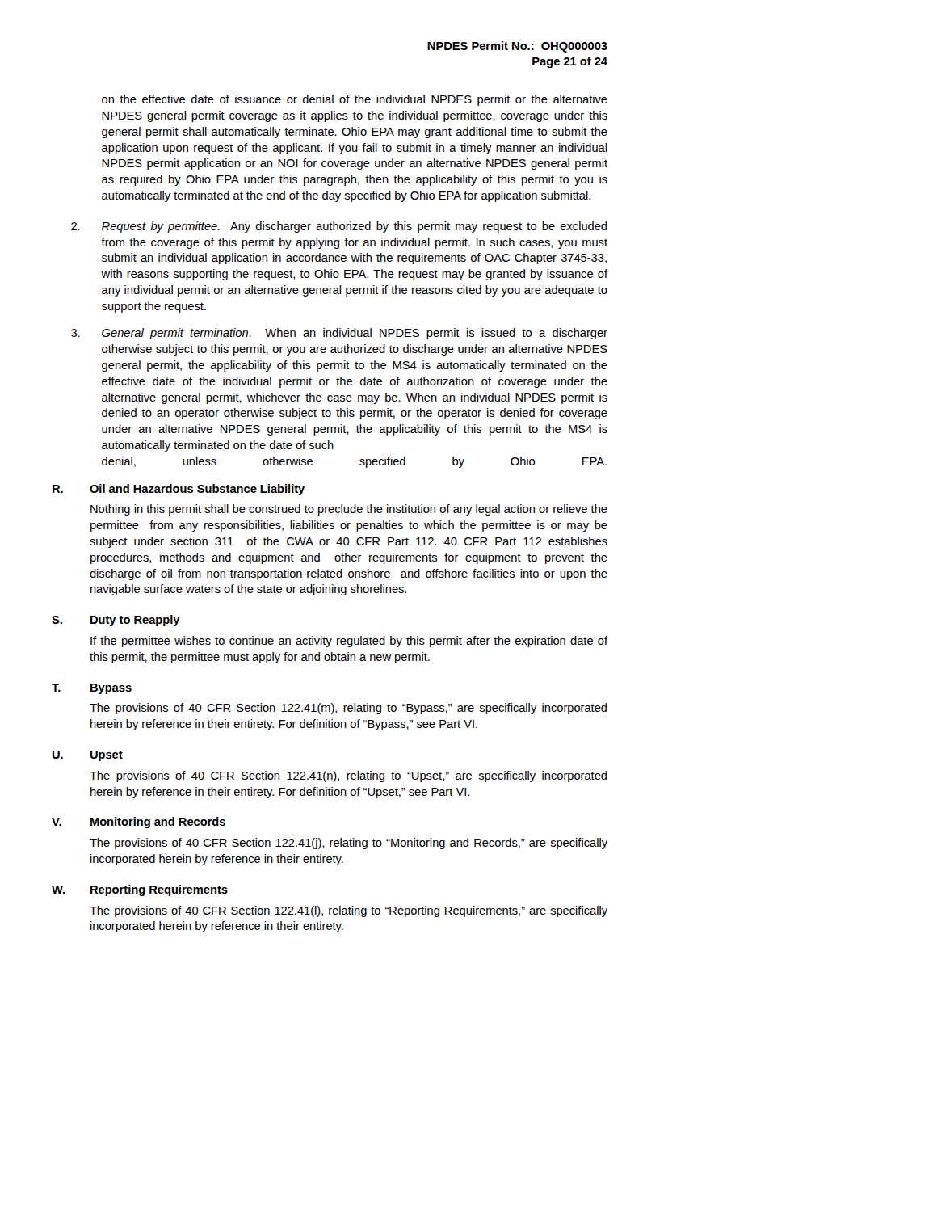NPDES Permit No.: OHQ000003 Page 21 of 24
on the effective date of issuance or denial of the individual NPDES permit or the alternative NPDES general permit coverage as it applies to the individual permittee, coverage under this general permit shall automatically terminate. Ohio EPA may grant additional time to submit the application upon request of the applicant. If you fail to submit in a timely manner an individual NPDES permit application or an NOI for coverage under an alternative NPDES general permit as required by Ohio EPA under this paragraph, then the applicability of this permit to you is automatically terminated at the end of the day specified by Ohio EPA for application submittal.
2.
Request by permittee. Any discharger authorized by this permit may request to be excluded from the coverage of this permit by applying for an individual permit. In such cases, you must submit an individual application in accordance with the requirements of OAC Chapter 3745-33, with reasons supporting the request, to Ohio EPA. The request may be granted by issuance of any individual permit or an alternative general permit if the reasons cited by you are adequate to support the request.
3.
General permit termination. When an individual NPDES permit is issued to a discharger otherwise subject to this permit, or you are authorized to discharge under an alternative NPDES general permit, the applicability of this permit to the MS4 is automatically terminated on the effective date of the individual permit or the date of authorization of coverage under the alternative general permit, whichever the case may be. When an individual NPDES permit is denied to an operator otherwise subject to this permit, or the operator is denied for coverage under an alternative NPDES general permit, the applicability of this permit to the MS4 is automatically terminated on the date of such denial, unless otherwise specified by Ohio EPA.
R.
Oil and Hazardous Substance Liability
Nothing in this permit shall be construed to preclude the institution of any legal action or relieve the permittee from any responsibilities, liabilities or penalties to which the permittee is or may be subject under section 311 of the CWA or 40 CFR Part 112. 40 CFR Part 112 establishes procedures, methods and equipment and other requirements for equipment to prevent the discharge of oil from non-transportation-related onshore and offshore facilities into or upon the navigable surface waters of the state or adjoining shorelines.
S.
Duty to Reapply
If the permittee wishes to continue an activity regulated by this permit after the expiration date of this permit, the permittee must apply for and obtain a new permit.
T.
Bypass
The provisions of 40 CFR Section 122.41(m), relating to “Bypass,” are specifically incorporated herein by reference in their entirety. For definition of “Bypass,” see Part VI.
U.
Upset
The provisions of 40 CFR Section 122.41(n), relating to “Upset,” are specifically incorporated herein by reference in their entirety. For definition of “Upset,” see Part VI.
V.
Monitoring and Records
The provisions of 40 CFR Section 122.41(j), relating to “Monitoring and Records,” are specifically incorporated herein by reference in their entirety.
W.
Reporting Requirements
The provisions of 40 CFR Section 122.41(l), relating to “Reporting Requirements,” are specifically incorporated herein by reference in their entirety.